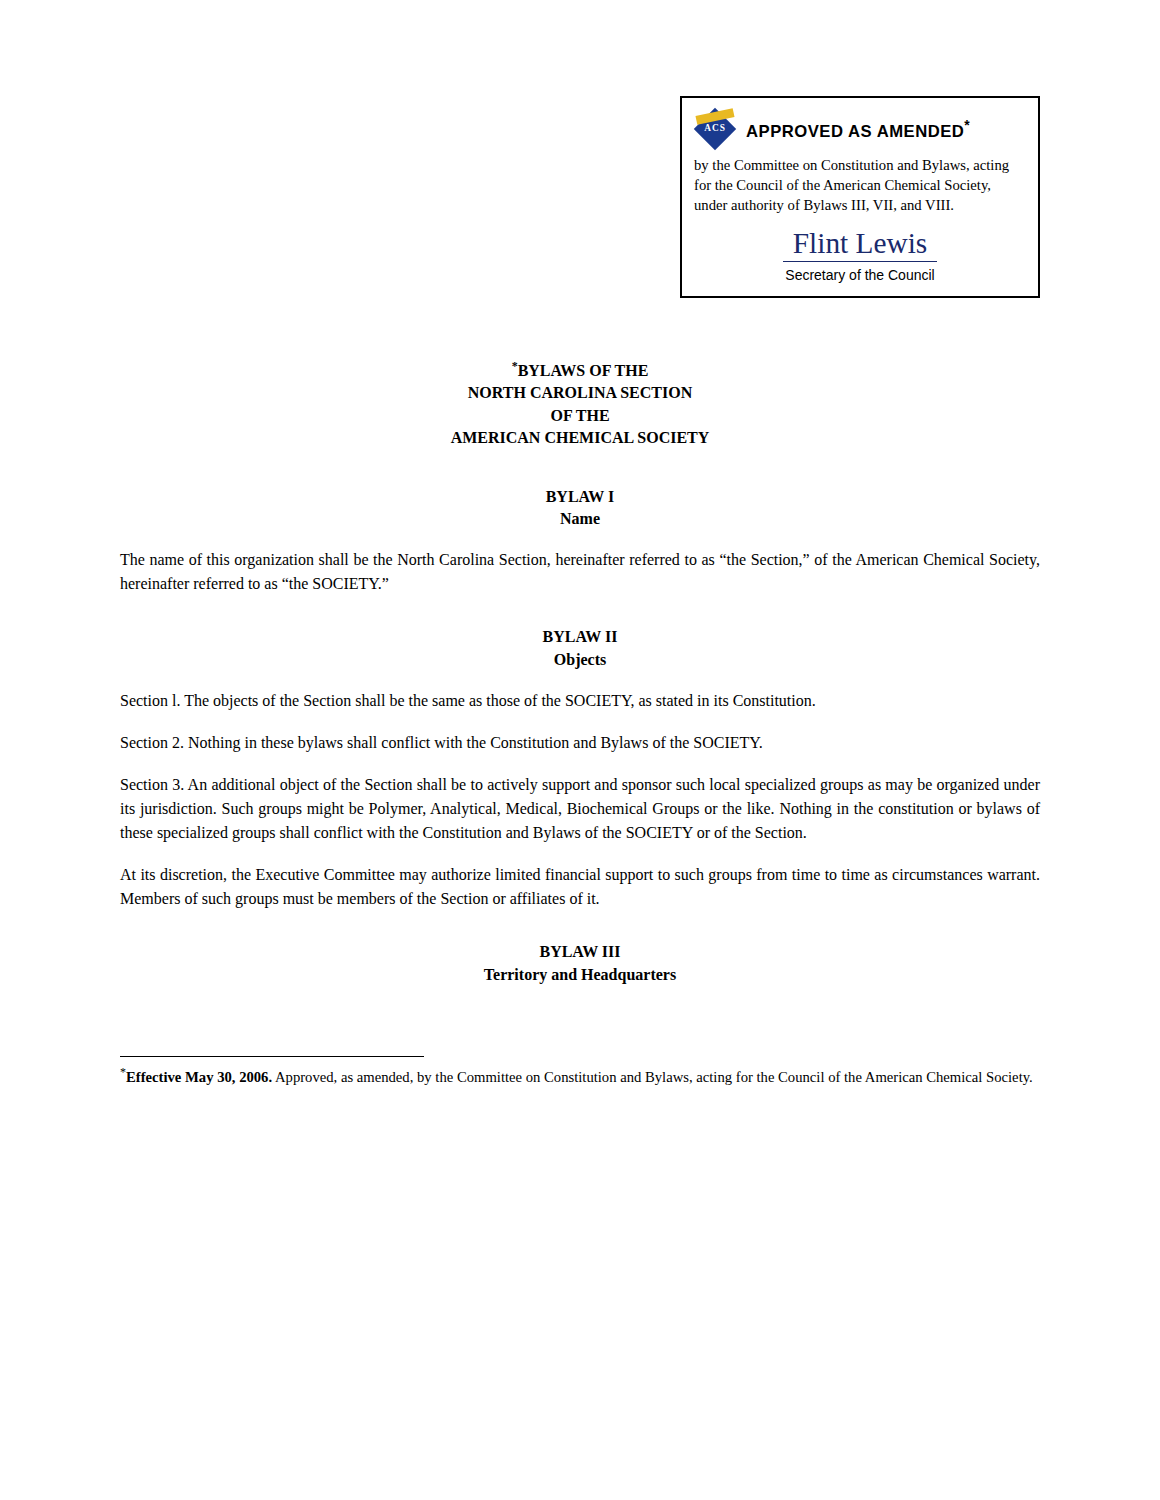ACS
APPROVED AS AMENDED*
by the Committee on Constitution and Bylaws, acting for the Council of the American Chemical Society, under authority of Bylaws III, VII, and VIII.
Flint Lewis
Secretary of the Council
*BYLAWS OF THE
NORTH CAROLINA SECTION
OF THE
AMERICAN CHEMICAL SOCIETY
BYLAW I
Name
The name of this organization shall be the North Carolina Section, hereinafter referred to as “the Section,” of the American Chemical Society, hereinafter referred to as “the SOCIETY.”
BYLAW II
Objects
Section l. The objects of the Section shall be the same as those of the SOCIETY, as stated in its Constitution.
Section 2. Nothing in these bylaws shall conflict with the Constitution and Bylaws of the SOCIETY.
Section 3. An additional object of the Section shall be to actively support and sponsor such local specialized groups as may be organized under its jurisdiction. Such groups might be Polymer, Analytical, Medical, Biochemical Groups or the like. Nothing in the constitution or bylaws of these specialized groups shall conflict with the Constitution and Bylaws of the SOCIETY or of the Section.
At its discretion, the Executive Committee may authorize limited financial support to such groups from time to time as circumstances warrant. Members of such groups must be members of the Section or affiliates of it.
BYLAW III
Territory and Headquarters
*Effective May 30, 2006. Approved, as amended, by the Committee on Constitution and Bylaws, acting for the Council of the American Chemical Society.